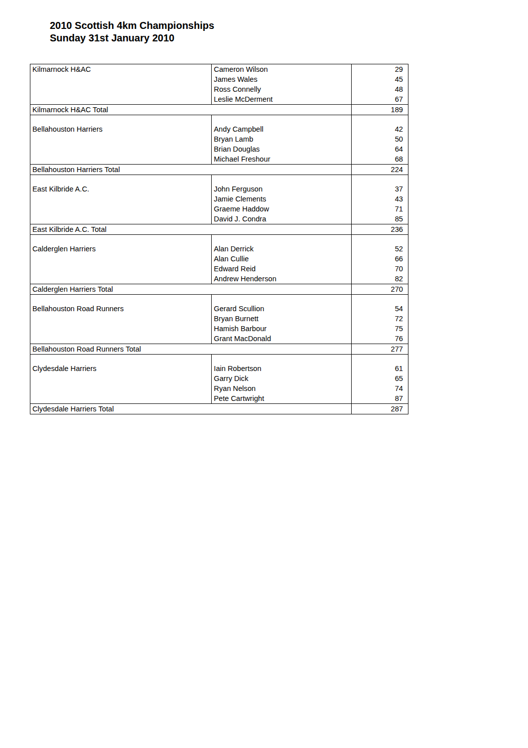2010 Scottish 4km Championships
Sunday 31st January 2010
| Kilmarnock H&AC | Cameron Wilson | 29 |
| | James Wales | 45 |
| | Ross Connelly | 48 |
| | Leslie McDerment | 67 |
| Kilmarnock H&AC Total | 189 |
| Bellahouston Harriers | Andy Campbell | 42 |
| | Bryan Lamb | 50 |
| | Brian Douglas | 64 |
| | Michael Freshour | 68 |
| Bellahouston Harriers Total | 224 |
| East Kilbride A.C. | John Ferguson | 37 |
| | Jamie Clements | 43 |
| | Graeme Haddow | 71 |
| | David J. Condra | 85 |
| East Kilbride A.C. Total | 236 |
| Calderglen Harriers | Alan Derrick | 52 |
| | Alan Cullie | 66 |
| | Edward Reid | 70 |
| | Andrew Henderson | 82 |
| Calderglen Harriers Total | 270 |
| Bellahouston Road Runners | Gerard Scullion | 54 |
| | Bryan Burnett | 72 |
| | Hamish Barbour | 75 |
| | Grant MacDonald | 76 |
| Bellahouston Road Runners Total | 277 |
| Clydesdale Harriers | Iain Robertson | 61 |
| | Garry Dick | 65 |
| | Ryan Nelson | 74 |
| | Pete Cartwright | 87 |
| Clydesdale Harriers Total | 287 |